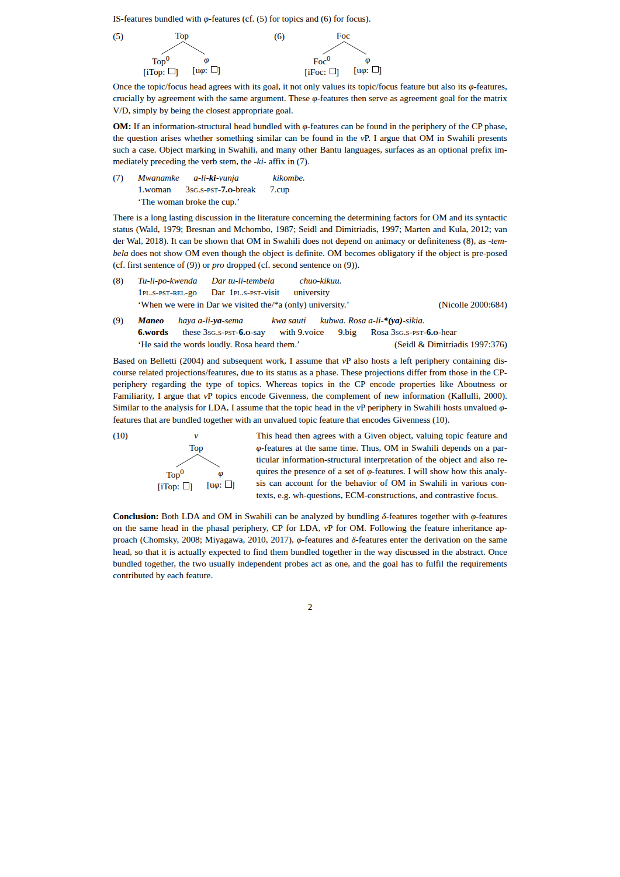IS-features bundled with φ-features (cf. (5) for topics and (6) for focus).
(5)
Top
Top0 [iTop: ]
φ [uφ: ]
(6)
Foc
Foc0 [iFoc: ]
φ [uφ: ]
Once the topic/focus head agrees with its goal, it not only values its topic/focus feature but also its φ-features, crucially by agreement with the same argument. These φ-features then serve as agreement goal for the matrix V/D, simply by being the closest appropriate goal.
OM: If an information-structural head bundled with φ-features can be found in the periphery of the CP phase, the question arises whether something similar can be found in the v P. I argue that OM in Swahili presents such a case. Object marking in Swahili, and many other Bantu languages, surfaces as an optional prefix immediately preceding the verb stem, the -ki- affix in (7).
(7)
Mwanamke a-li-ki-vunja kikombe.
1.woman 3sg.s-pst-7.o-break 7.cup
‘The woman broke the cup.’
There is a long lasting discussion in the literature concerning the determining factors for OM and its syntactic status (Wald, 1979; Bresnan and Mchombo, 1987; Seidl and Dimitriadis, 1997; Marten and Kula, 2012; van der Wal, 2018). It can be shown that OM in Swahili does not depend on animacy or definiteness (8), as -tembela does not show OM even though the object is definite. OM becomes obligatory if the object is pre-posed (cf. first sentence of (9)) or pro dropped (cf. second sentence on (9)).
(8)
Tu-li-po-kwenda Dar tu-li-tembela chuo-kikuu.
1pl.s-pst-rel-go Dar 1pl.s-pst-visit university
‘When we were in Dar we visited the/*a (only) university.’(Nicolle 2000:684)
(9)
Maneo haya a-li-ya-sema kwa sauti kubwa. Rosa a-li-*(ya)-sikia.
6.words these 3sg.s-pst-6.o-say with 9.voice 9.big Rosa 3sg.s-pst-6.o-hear
‘He said the words loudly. Rosa heard them.’(Seidl & Dimitriadis 1997:376)
Based on Belletti (2004) and subsequent work, I assume that v P also hosts a left periphery containing discourse related projections/features, due to its status as a phase. These projections differ from those in the CP-periphery regarding the type of topics. Whereas topics in the CP encode properties like Aboutness or Familiarity, I argue that v P topics encode Givenness, the complement of new information (Kallulli, 2000). Similar to the analysis for LDA, I assume that the topic head in the v P periphery in Swahili hosts unvalued φ-features that are bundled together with an unvalued topic feature that encodes Givenness (10).
(10)
v
Top
Top0 [iTop: ]
φ [uφ: ]
This head then agrees with a Given object, valuing topic feature and φ-features at the same time. Thus, OM in Swahili depends on a particular information-structural interpretation of the object and also requires the presence of a set of φ-features. I will show how this analysis can account for the behavior of OM in Swahili in various contexts, e.g. wh-questions, ECM-constructions, and contrastive focus.
Conclusion: Both LDA and OM in Swahili can be analyzed by bundling δ-features together with φ-features on the same head in the phasal periphery, CP for LDA, v P for OM. Following the feature inheritance approach (Chomsky, 2008; Miyagawa, 2010, 2017), φ-features and δ-features enter the derivation on the same head, so that it is actually expected to find them bundled together in the way discussed in the abstract. Once bundled together, the two usually independent probes act as one, and the goal has to fulfil the requirements contributed by each feature.
2